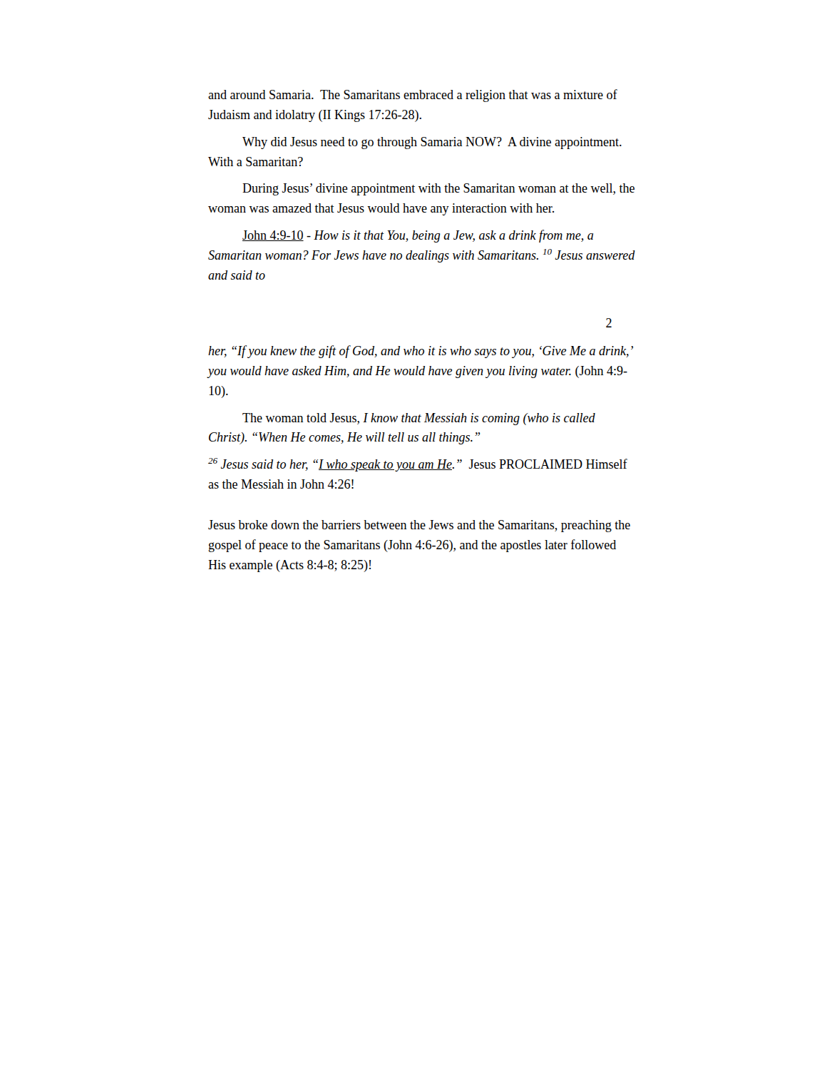and around Samaria. The Samaritans embraced a religion that was a mixture of Judaism and idolatry (II Kings 17:26-28).
Why did Jesus need to go through Samaria NOW? A divine appointment. With a Samaritan?
During Jesus’ divine appointment with the Samaritan woman at the well, the woman was amazed that Jesus would have any interaction with her.
John 4:9-10 - How is it that You, being a Jew, ask a drink from me, a Samaritan woman? For Jews have no dealings with Samaritans. 10 Jesus answered and said to
2
her, “If you knew the gift of God, and who it is who says to you, ‘Give Me a drink,’ you would have asked Him, and He would have given you living water. (John 4:9-10).
The woman told Jesus, I know that Messiah is coming (who is called Christ). “When He comes, He will tell us all things.”
26 Jesus said to her, “I who speak to you am He.” Jesus PROCLAIMED Himself as the Messiah in John 4:26!
Jesus broke down the barriers between the Jews and the Samaritans, preaching the gospel of peace to the Samaritans (John 4:6-26), and the apostles later followed His example (Acts 8:4-8; 8:25)!